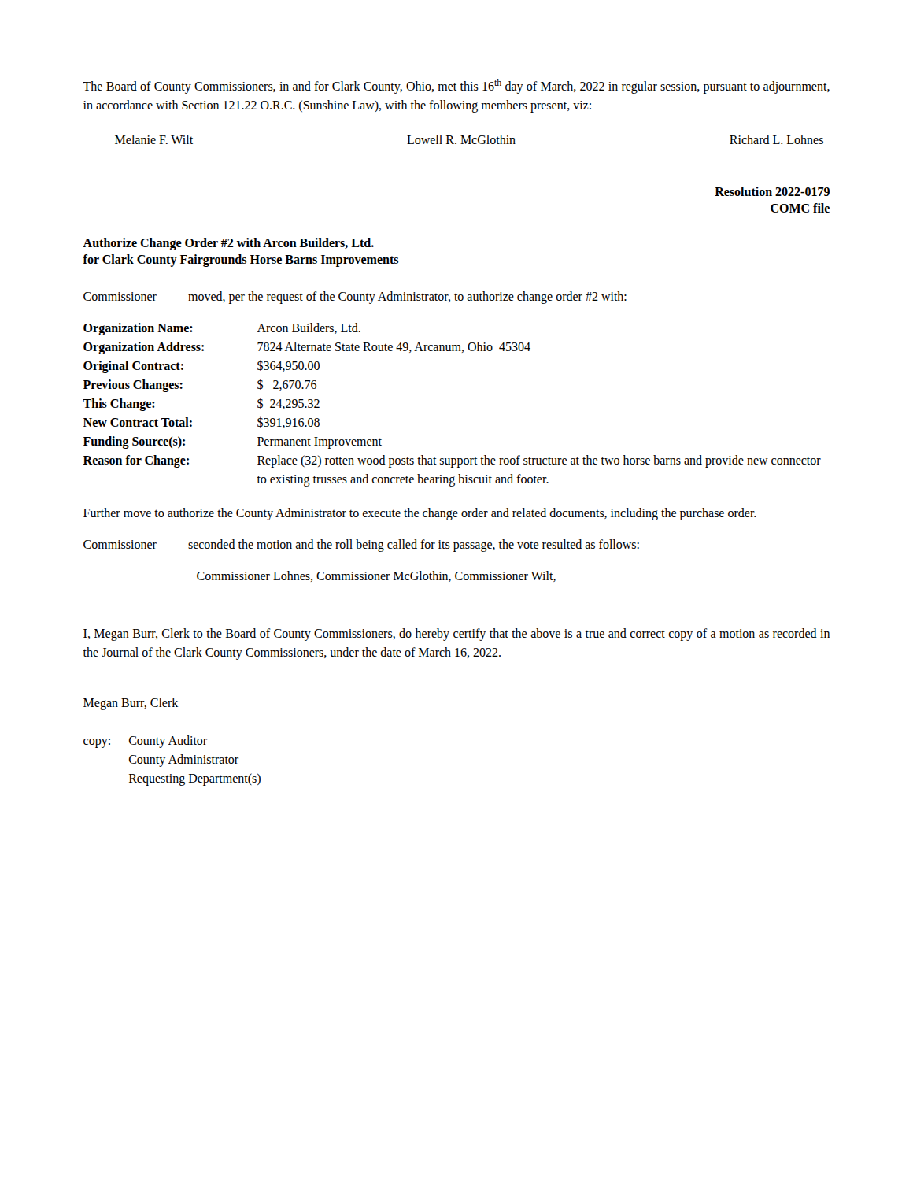The Board of County Commissioners, in and for Clark County, Ohio, met this 16th day of March, 2022 in regular session, pursuant to adjournment, in accordance with Section 121.22 O.R.C. (Sunshine Law), with the following members present, viz:
Melanie F. Wilt Lowell R. McGlothin Richard L. Lohnes
Resolution 2022-0179
COMC file
Authorize Change Order #2 with Arcon Builders, Ltd.
for Clark County Fairgrounds Horse Barns Improvements
Commissioner ____ moved, per the request of the County Administrator, to authorize change order #2 with:
| Organization Name: | Arcon Builders, Ltd. |
| Organization Address: | 7824 Alternate State Route 49, Arcanum, Ohio 45304 |
| Original Contract: | $364,950.00 |
| Previous Changes: | $ 2,670.76 |
| This Change: | $ 24,295.32 |
| New Contract Total: | $391,916.08 |
| Funding Source(s): | Permanent Improvement |
| Reason for Change: | Replace (32) rotten wood posts that support the roof structure at the two horse barns and provide new connector to existing trusses and concrete bearing biscuit and footer. |
Further move to authorize the County Administrator to execute the change order and related documents, including the purchase order.
Commissioner ____ seconded the motion and the roll being called for its passage, the vote resulted as follows:
Commissioner Lohnes, Commissioner McGlothin, Commissioner Wilt,
I, Megan Burr, Clerk to the Board of County Commissioners, do hereby certify that the above is a true and correct copy of a motion as recorded in the Journal of the Clark County Commissioners, under the date of March 16, 2022.
Megan Burr, Clerk
copy:
County Auditor
County Administrator
Requesting Department(s)